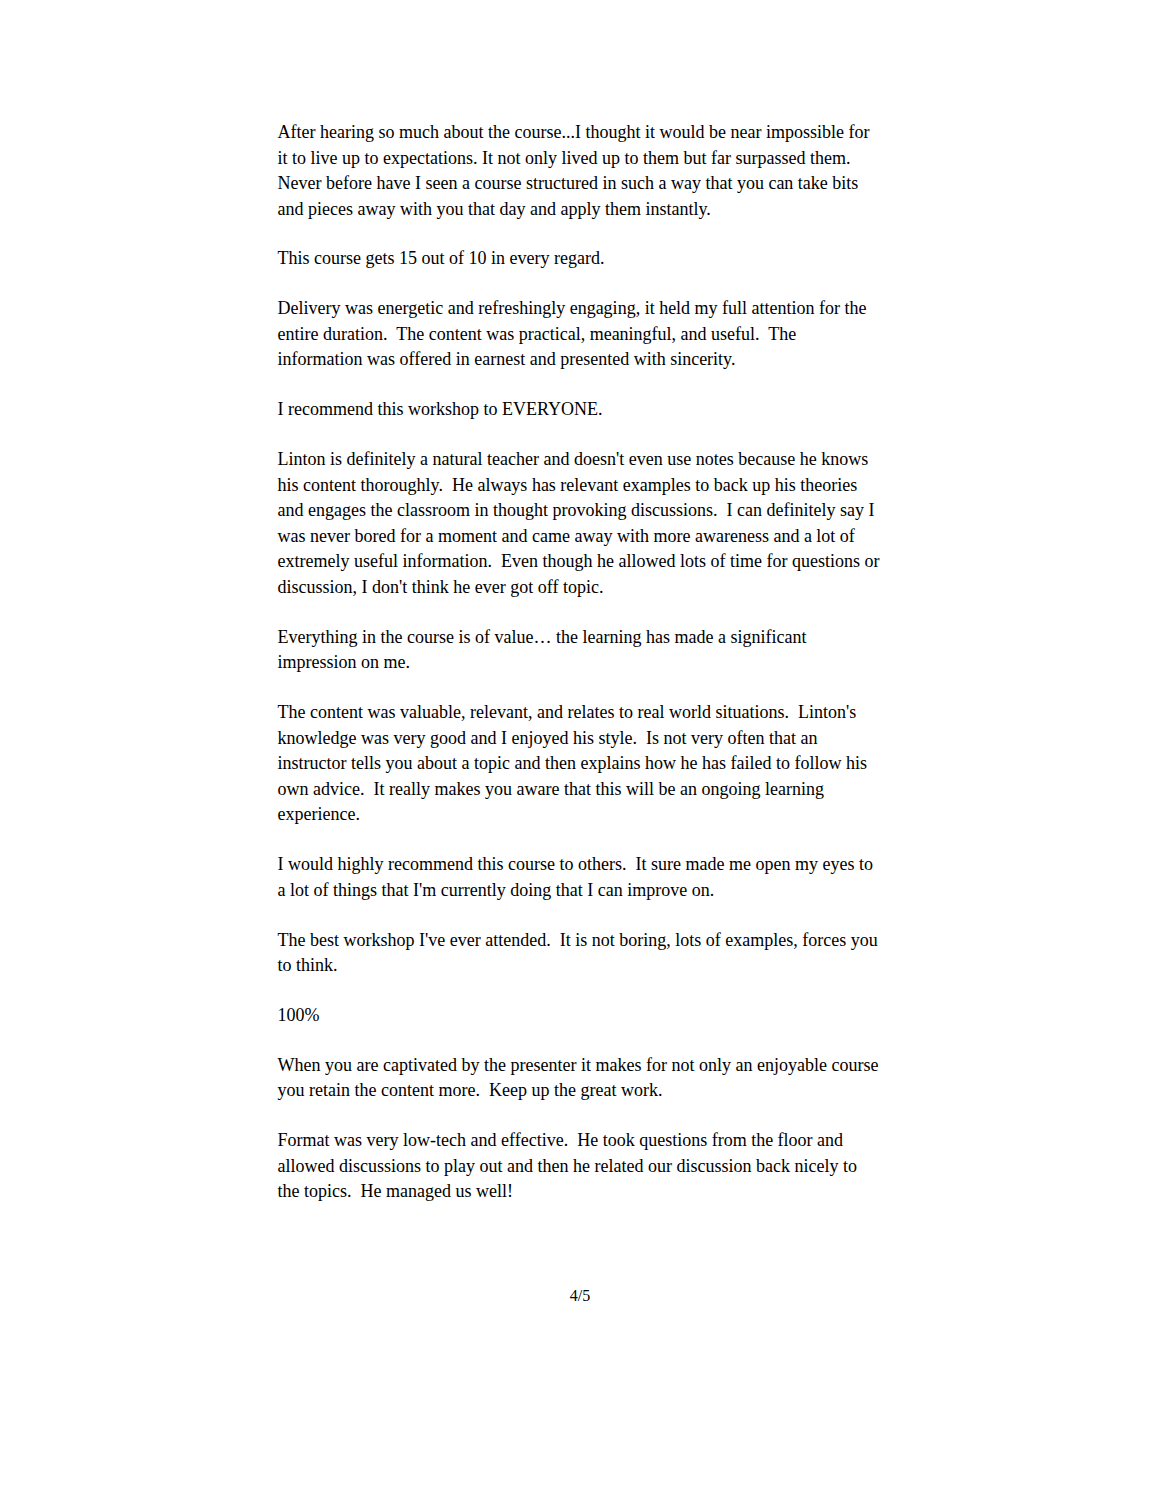After hearing so much about the course...I thought it would be near impossible for it to live up to expectations. It not only lived up to them but far surpassed them. Never before have I seen a course structured in such a way that you can take bits and pieces away with you that day and apply them instantly.
This course gets 15 out of 10 in every regard.
Delivery was energetic and refreshingly engaging, it held my full attention for the entire duration. The content was practical, meaningful, and useful. The information was offered in earnest and presented with sincerity.
I recommend this workshop to EVERYONE.
Linton is definitely a natural teacher and doesn't even use notes because he knows his content thoroughly. He always has relevant examples to back up his theories and engages the classroom in thought provoking discussions. I can definitely say I was never bored for a moment and came away with more awareness and a lot of extremely useful information. Even though he allowed lots of time for questions or discussion, I don't think he ever got off topic.
Everything in the course is of value… the learning has made a significant impression on me.
The content was valuable, relevant, and relates to real world situations. Linton's knowledge was very good and I enjoyed his style. Is not very often that an instructor tells you about a topic and then explains how he has failed to follow his own advice. It really makes you aware that this will be an ongoing learning experience.
I would highly recommend this course to others. It sure made me open my eyes to a lot of things that I'm currently doing that I can improve on.
The best workshop I've ever attended. It is not boring, lots of examples, forces you to think.
100%
When you are captivated by the presenter it makes for not only an enjoyable course you retain the content more. Keep up the great work.
Format was very low-tech and effective. He took questions from the floor and allowed discussions to play out and then he related our discussion back nicely to the topics. He managed us well!
4/5